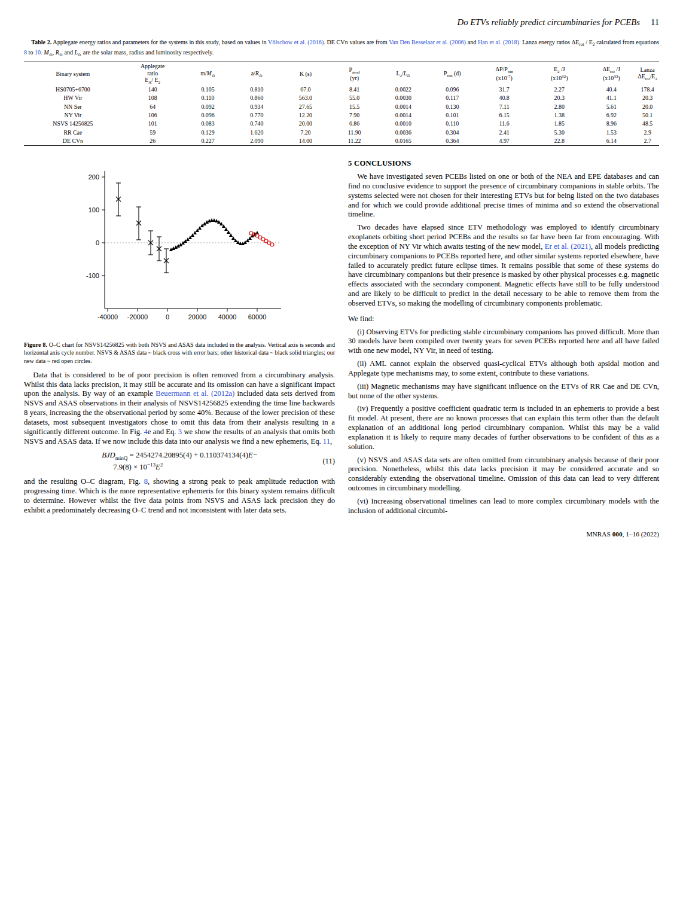Do ETVs reliably predict circumbinaries for PCEBs 11
Table 2. Applegate energy ratios and parameters for the systems in this study, based on values in Völschow et al. (2016). DE CVn values are from Van Den Besselaar et al. (2006) and Han et al. (2018). Lanza energy ratios ΔErot / E2 calculated from equations 8 to 10. M⊙, R⊙ and L⊙ are the solar mass, radius and luminosity respectively.
| Binary system | Applegate ratio E A / E 2 | m/ M ⊙ | a/ R ⊙ | K (s) | P mod (yr) | L 2 / L ⊙ | P bin (d) | ΔP/P bin (x10 -7 ) | E 2 /J (x10 32 ) | ΔE rot /J (x10 33 ) | Lanza ΔE rot /E 2 |
| --- | --- | --- | --- | --- | --- | --- | --- | --- | --- | --- | --- |
| HS0705+6700 | 140 | 0.105 | 0.810 | 67.0 | 8.41 | 0.0022 | 0.096 | 31.7 | 2.27 | 40.4 | 178.4 |
| HW Vir | 108 | 0.110 | 0.860 | 563.0 | 55.0 | 0.0030 | 0.117 | 40.8 | 20.3 | 41.1 | 20.3 |
| NN Ser | 64 | 0.092 | 0.934 | 27.65 | 15.5 | 0.0014 | 0.130 | 7.11 | 2.80 | 5.61 | 20.0 |
| NY Vir | 106 | 0.096 | 0.770 | 12.20 | 7.90 | 0.0014 | 0.101 | 6.15 | 1.38 | 6.92 | 50.1 |
| NSVS 14256825 | 101 | 0.083 | 0.740 | 20.00 | 6.86 | 0.0010 | 0.110 | 11.6 | 1.85 | 8.96 | 48.5 |
| RR Cae | 59 | 0.129 | 1.620 | 7.20 | 11.90 | 0.0036 | 0.304 | 2.41 | 5.30 | 1.53 | 2.9 |
| DE CVn | 26 | 0.227 | 2.090 | 14.00 | 11.22 | 0.0165 | 0.364 | 4.97 | 22.8 | 6.14 | 2.7 |
200 100 0 -100 -40000 -20000 0 20000 40000 60000
Figure 8. O–C chart for NSVS14256825 with both NSVS and ASAS data included in the analysis. Vertical axis is seconds and horizontal axis cycle number. NSVS & ASAS data ~ black cross with error bars; other historical data ~ black solid triangles; our new data ~ red open circles.
Data that is considered to be of poor precision is often removed from a circumbinary analysis. Whilst this data lacks precision, it may still be accurate and its omission can have a significant impact upon the analysis. By way of an example Beuermann et al. (2012a) included data sets derived from NSVS and ASAS observations in their analysis of NSVS14256825 extending the time line backwards 8 years, increasing the the observational period by some 40%. Because of the lower precision of these datasets, most subsequent investigators chose to omit this data from their analysis resulting in a significantly different outcome. In Fig. 4e and Eq. 3 we show the results of an analysis that omits both NSVS and ASAS data. If we now include this data into our analysis we find a new ephemeris, Eq. 11,
BJDminQ = 2454274.20895(4) + 0.110374134(4)E−
7.9(8) × 10−13E2 (11)
and the resulting O–C diagram, Fig. 8, showing a strong peak to peak amplitude reduction with progressing time. Which is the more representative ephemeris for this binary system remains difficult to determine. However whilst the five data points from NSVS and ASAS lack precision they do exhibit a predominately decreasing O–C trend and not inconsistent with later data sets.
5 Conclusions
We have investigated seven PCEBs listed on one or both of the NEA and EPE databases and can find no conclusive evidence to support the presence of circumbinary companions in stable orbits. The systems selected were not chosen for their interesting ETVs but for being listed on the two databases and for which we could provide additional precise times of minima and so extend the observational timeline.
Two decades have elapsed since ETV methodology was employed to identify circumbinary exoplanets orbiting short period PCEBs and the results so far have been far from encouraging. With the exception of NY Vir which awaits testing of the new model, Er et al. (2021), all models predicting circumbinary companions to PCEBs reported here, and other similar systems reported elsewhere, have failed to accurately predict future eclipse times. It remains possible that some of these systems do have circumbinary companions but their presence is masked by other physical processes e.g. magnetic effects associated with the secondary component. Magnetic effects have still to be fully understood and are likely to be difficult to predict in the detail necessary to be able to remove them from the observed ETVs, so making the modelling of circumbinary components problematic.
We find:
(i) Observing ETVs for predicting stable circumbinary companions has proved difficult. More than 30 models have been compiled over twenty years for seven PCEBs reported here and all have failed with one new model, NY Vir, in need of testing.
(ii) AML cannot explain the observed quasi-cyclical ETVs although both apsidal motion and Applegate type mechanisms may, to some extent, contribute to these variations.
(iii) Magnetic mechanisms may have significant influence on the ETVs of RR Cae and DE CVn, but none of the other systems.
(iv) Frequently a positive coefficient quadratic term is included in an ephemeris to provide a best fit model. At present, there are no known processes that can explain this term other than the default explanation of an additional long period circumbinary companion. Whilst this may be a valid explanation it is likely to require many decades of further observations to be confident of this as a solution.
(v) NSVS and ASAS data sets are often omitted from circumbinary analysis because of their poor precision. Nonetheless, whilst this data lacks precision it may be considered accurate and so considerably extending the observational timeline. Omission of this data can lead to very different outcomes in circumbinary modelling.
(vi) Increasing observational timelines can lead to more complex circumbinary models with the inclusion of additional circumbi-
MNRAS 000, 1–16 (2022)